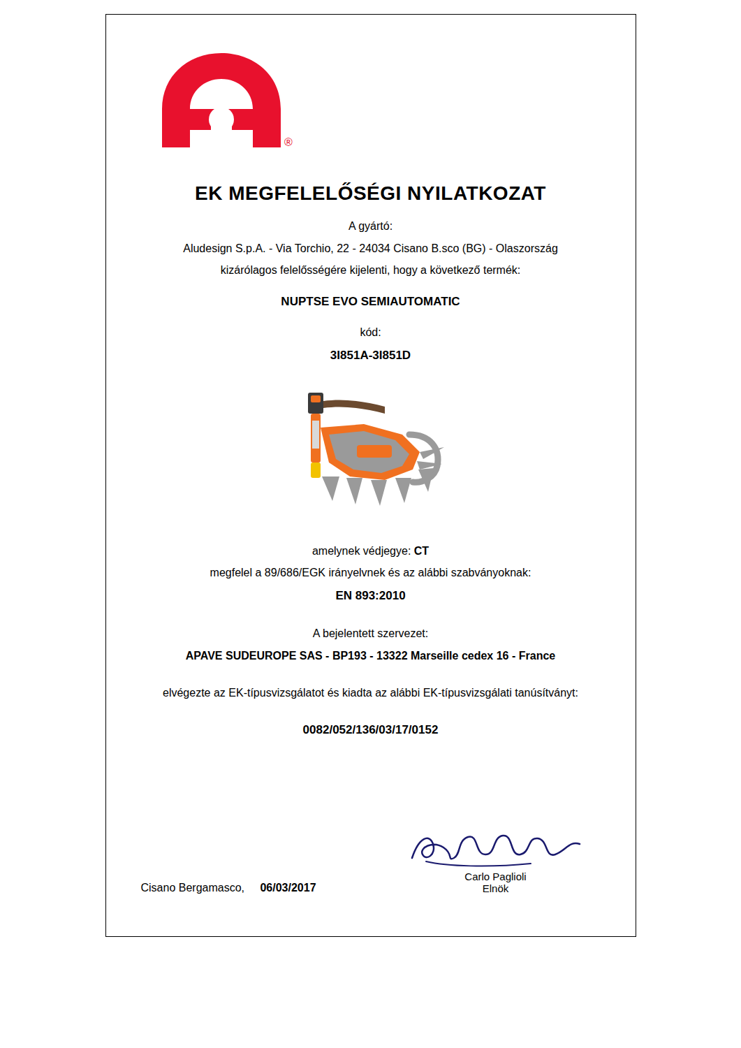®
EK MEGFELELŐSÉGI NYILATKOZAT
A gyártó:
Aludesign S.p.A. - Via Torchio, 22 - 24034 Cisano B.sco (BG) - Olaszország
kizárólagos felelősségére kijelenti, hogy a következő termék:
NUPTSE EVO SEMIAUTOMATIC
kód:
3I851A-3I851D
amelynek védjegye: CT
megfelel a 89/686/EGK irányelvnek és az alábbi szabványoknak:
EN 893:2010
A bejelentett szervezet:
APAVE SUDEUROPE SAS - BP193 - 13322 Marseille cedex 16 - France
elvégezte az EK-típusvizsgálatot és kiadta az alábbi EK-típusvizsgálati tanúsítványt:
0082/052/136/03/17/0152
Cisano Bergamasco, 06/03/2017
Carlo Paglioli
Elnök